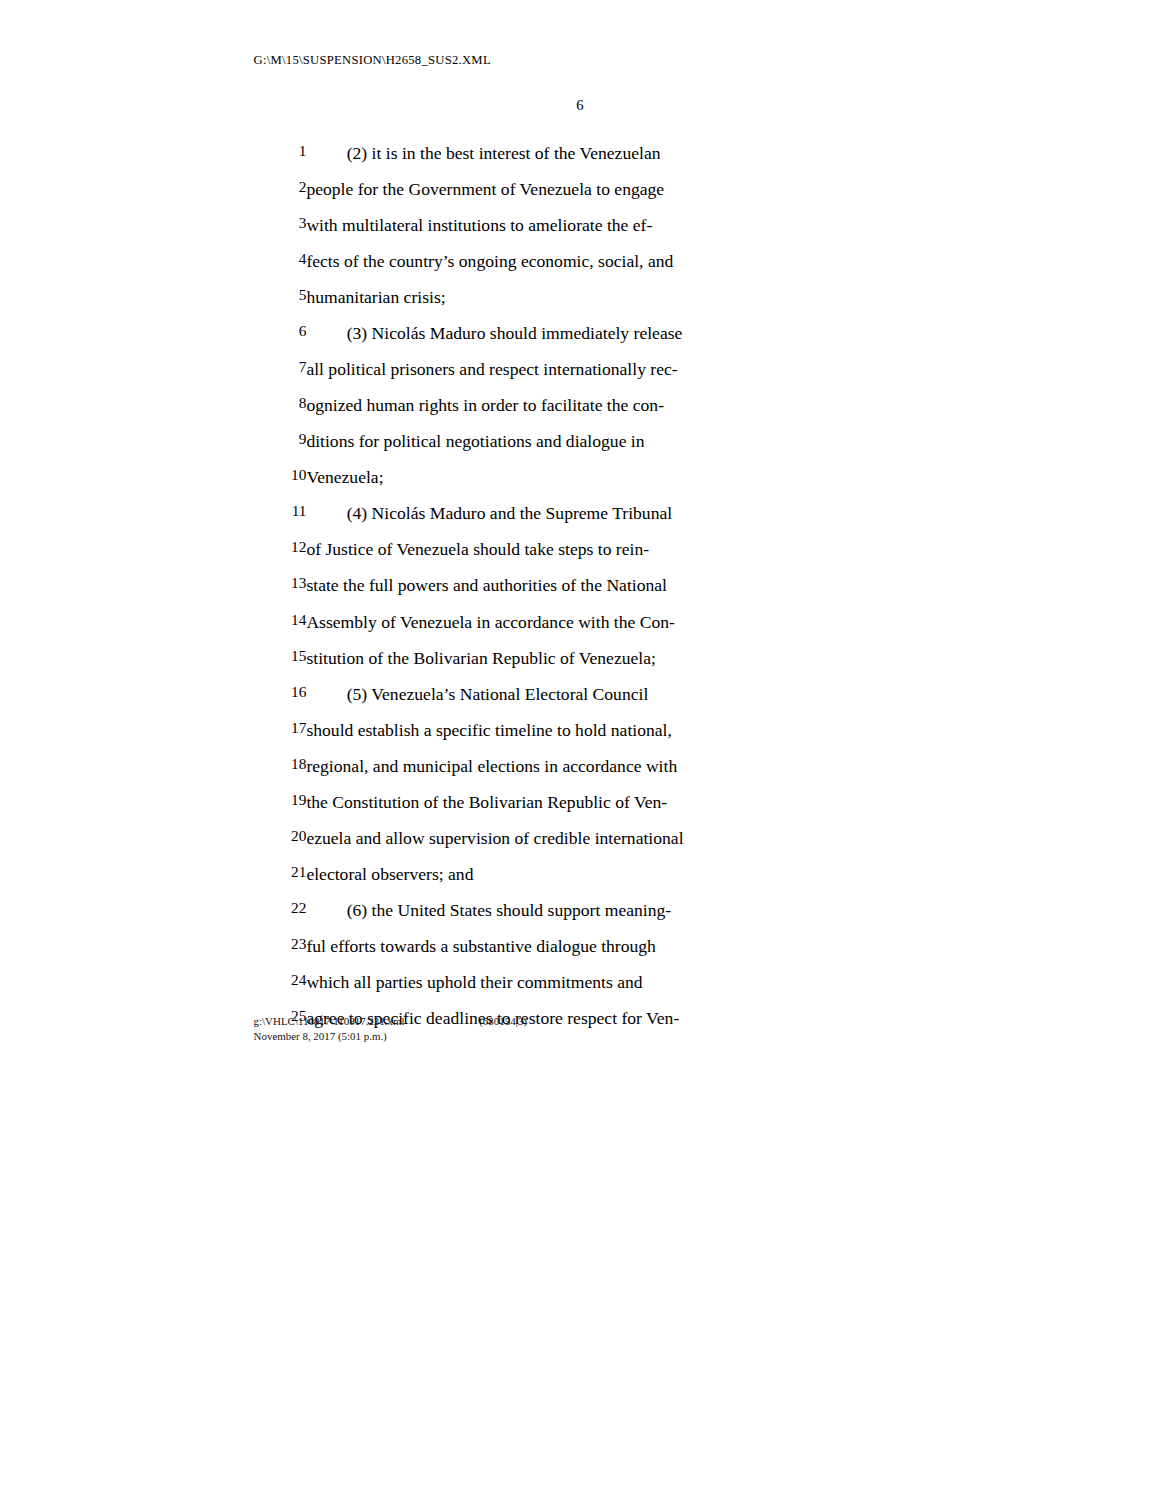G:\M\15\SUSPENSION\H2658_SUS2.XML
6
| 1 | (2) it is in the best interest of the Venezuelan |
| 2 | people for the Government of Venezuela to engage |
| 3 | with multilateral institutions to ameliorate the ef- |
| 4 | fects of the country’s ongoing economic, social, and |
| 5 | humanitarian crisis; |
| 6 | (3) Nicolás Maduro should immediately release |
| 7 | all political prisoners and respect internationally rec- |
| 8 | ognized human rights in order to facilitate the con- |
| 9 | ditions for political negotiations and dialogue in |
| 10 | Venezuela; |
| 11 | (4) Nicolás Maduro and the Supreme Tribunal |
| 12 | of Justice of Venezuela should take steps to rein- |
| 13 | state the full powers and authorities of the National |
| 14 | Assembly of Venezuela in accordance with the Con- |
| 15 | stitution of the Bolivarian Republic of Venezuela; |
| 16 | (5) Venezuela’s National Electoral Council |
| 17 | should establish a specific timeline to hold national, |
| 18 | regional, and municipal elections in accordance with |
| 19 | the Constitution of the Bolivarian Republic of Ven- |
| 20 | ezuela and allow supervision of credible international |
| 21 | electoral observers; and |
| 22 | (6) the United States should support meaning- |
| 23 | ful efforts towards a substantive dialogue through |
| 24 | which all parties uphold their commitments and |
| 25 | agree to specific deadlines to restore respect for Ven- |
g:\VHLC\110817\110817.231.xml
(680154|3)
November 8, 2017 (5:01 p.m.)